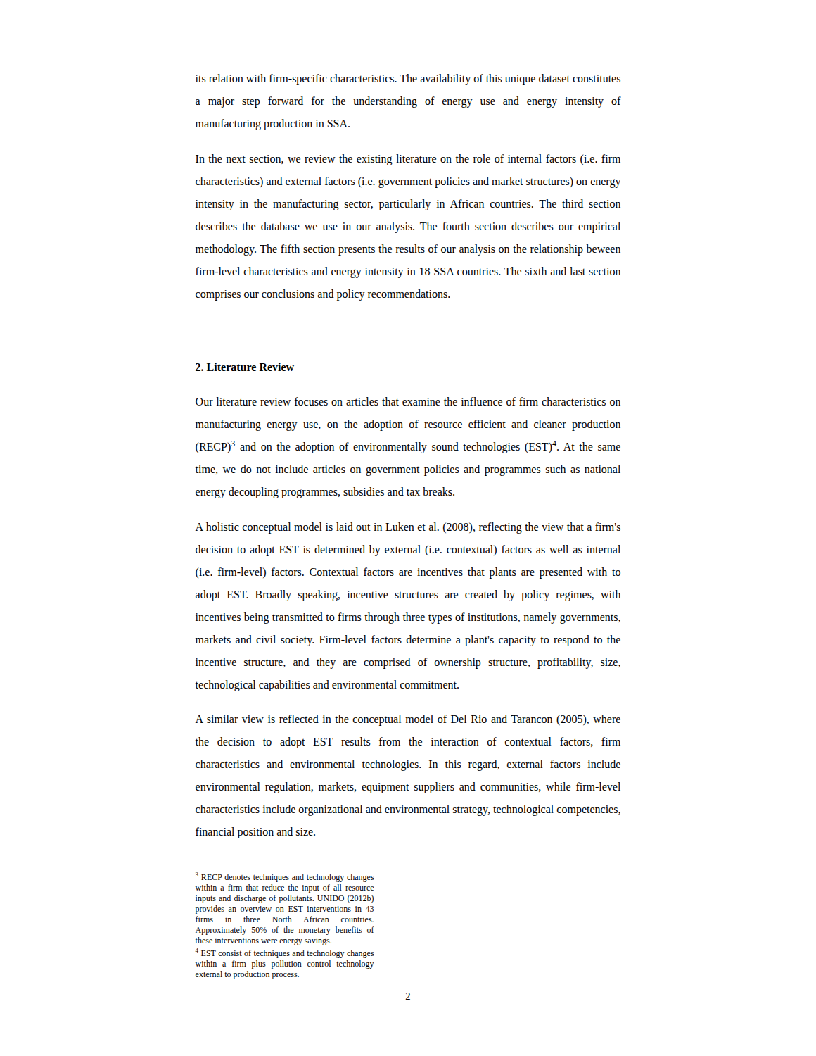its relation with firm-specific characteristics. The availability of this unique dataset constitutes a major step forward for the understanding of energy use and energy intensity of manufacturing production in SSA.
In the next section, we review the existing literature on the role of internal factors (i.e. firm characteristics) and external factors (i.e. government policies and market structures) on energy intensity in the manufacturing sector, particularly in African countries. The third section describes the database we use in our analysis. The fourth section describes our empirical methodology. The fifth section presents the results of our analysis on the relationship beween firm-level characteristics and energy intensity in 18 SSA countries. The sixth and last section comprises our conclusions and policy recommendations.
2. Literature Review
Our literature review focuses on articles that examine the influence of firm characteristics on manufacturing energy use, on the adoption of resource efficient and cleaner production (RECP)3 and on the adoption of environmentally sound technologies (EST)4. At the same time, we do not include articles on government policies and programmes such as national energy decoupling programmes, subsidies and tax breaks.
A holistic conceptual model is laid out in Luken et al. (2008), reflecting the view that a firm's decision to adopt EST is determined by external (i.e. contextual) factors as well as internal (i.e. firm-level) factors. Contextual factors are incentives that plants are presented with to adopt EST. Broadly speaking, incentive structures are created by policy regimes, with incentives being transmitted to firms through three types of institutions, namely governments, markets and civil society. Firm-level factors determine a plant's capacity to respond to the incentive structure, and they are comprised of ownership structure, profitability, size, technological capabilities and environmental commitment.
A similar view is reflected in the conceptual model of Del Rio and Tarancon (2005), where the decision to adopt EST results from the interaction of contextual factors, firm characteristics and environmental technologies. In this regard, external factors include environmental regulation, markets, equipment suppliers and communities, while firm-level characteristics include organizational and environmental strategy, technological competencies, financial position and size.
3 RECP denotes techniques and technology changes within a firm that reduce the input of all resource inputs and discharge of pollutants. UNIDO (2012b) provides an overview on EST interventions in 43 firms in three North African countries. Approximately 50% of the monetary benefits of these interventions were energy savings.
4 EST consist of techniques and technology changes within a firm plus pollution control technology external to production process.
2